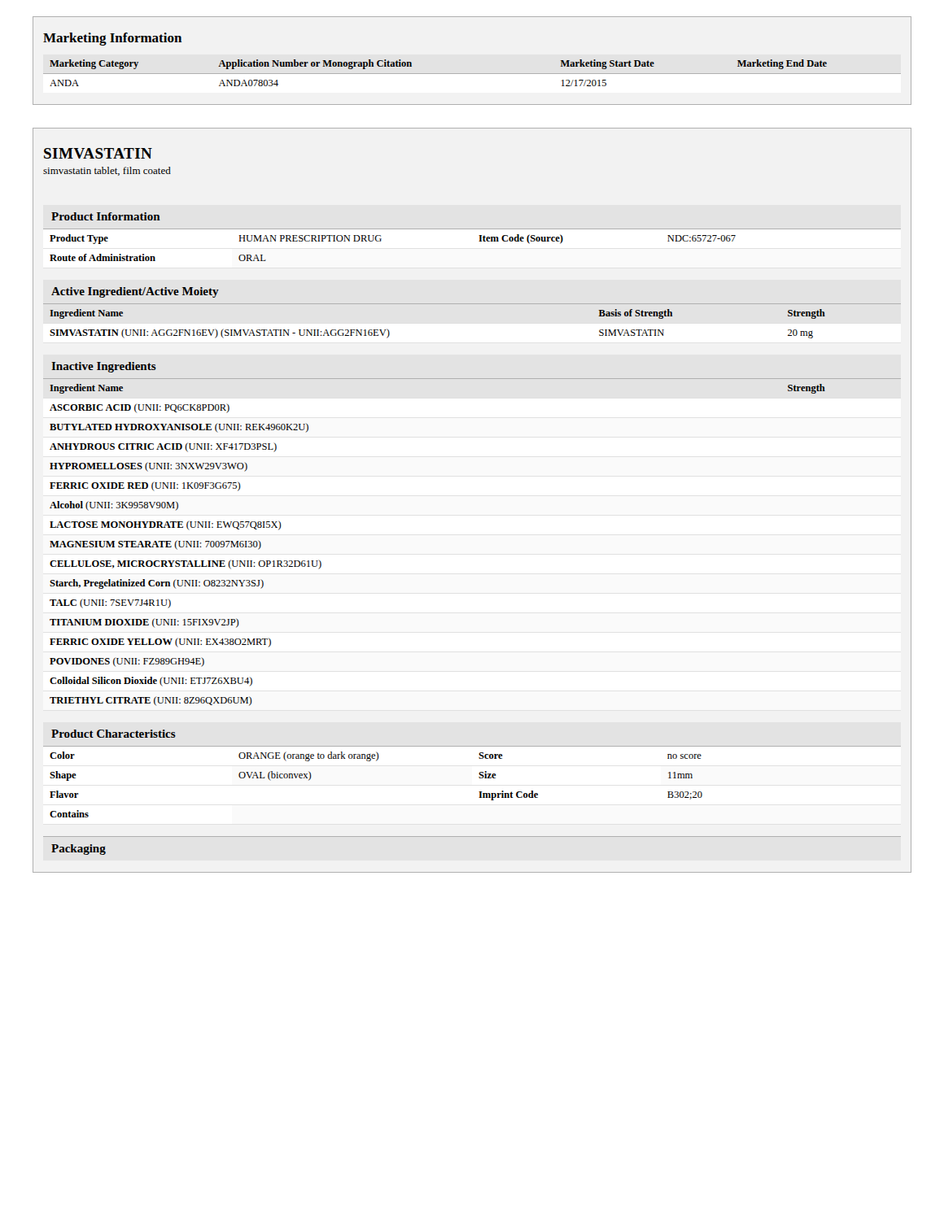Marketing Information
| Marketing Category | Application Number or Monograph Citation | Marketing Start Date | Marketing End Date |
| --- | --- | --- | --- |
| ANDA | ANDA078034 | 12/17/2015 | |
SIMVASTATIN
simvastatin tablet, film coated
Product Information
| Product Type | HUMAN PRESCRIPTION DRUG | Item Code (Source) | NDC:65727-067 |
| Route of Administration | ORAL | | |
Active Ingredient/Active Moiety
| Ingredient Name | Basis of Strength | Strength |
| --- | --- | --- |
| SIMVASTATIN (UNII: AGG2FN16EV) (SIMVASTATIN - UNII:AGG2FN16EV) | SIMVASTATIN | 20 mg |
Inactive Ingredients
| Ingredient Name | Strength |
| --- | --- |
| ASCORBIC ACID (UNII: PQ6CK8PD0R) | |
| BUTYLATED HYDROXYANISOLE (UNII: REK4960K2U) | |
| ANHYDROUS CITRIC ACID (UNII: XF417D3PSL) | |
| HYPROMELLOSES (UNII: 3NXW29V3WO) | |
| FERRIC OXIDE RED (UNII: 1K09F3G675) | |
| Alcohol (UNII: 3K9958V90M) | |
| LACTOSE MONOHYDRATE (UNII: EWQ57Q8I5X) | |
| MAGNESIUM STEARATE (UNII: 70097M6I30) | |
| CELLULOSE, MICROCRYSTALLINE (UNII: OP1R32D61U) | |
| Starch, Pregelatinized Corn (UNII: O8232NY3SJ) | |
| TALC (UNII: 7SEV7J4R1U) | |
| TITANIUM DIOXIDE (UNII: 15FIX9V2JP) | |
| FERRIC OXIDE YELLOW (UNII: EX438O2MRT) | |
| POVIDONES (UNII: FZ989GH94E) | |
| Colloidal Silicon Dioxide (UNII: ETJ7Z6XBU4) | |
| TRIETHYL CITRATE (UNII: 8Z96QXD6UM) | |
Product Characteristics
| Color | ORANGE (orange to dark orange) | Score | no score |
| Shape | OVAL (biconvex) | Size | 11mm |
| Flavor | | Imprint Code | B302;20 |
| Contains | | | |
Packaging